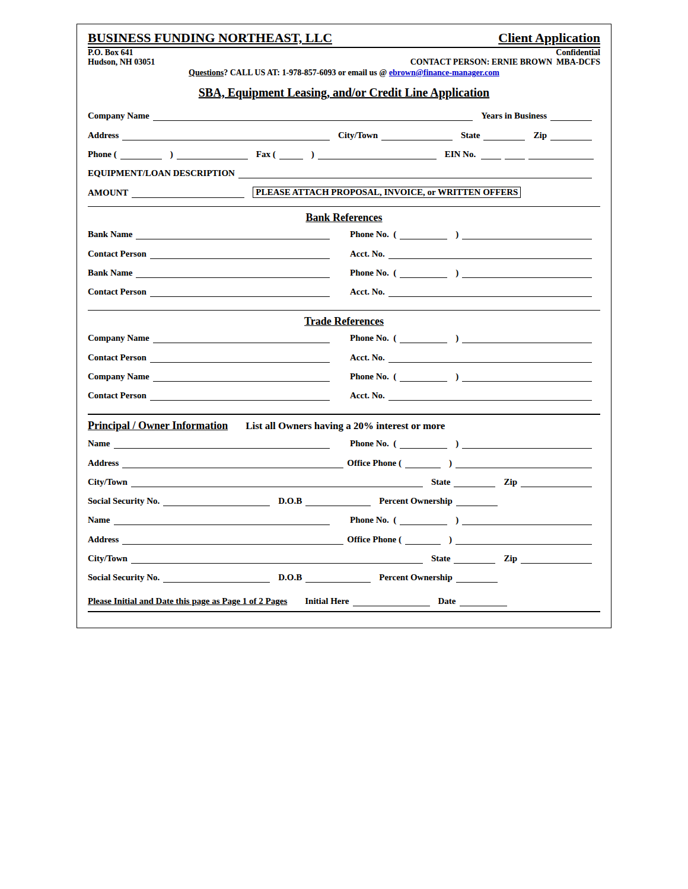BUSINESS FUNDING NORTHEAST, LLC
Client Application
P.O. Box 641
Confidential
Hudson, NH 03051
CONTACT PERSON: ERNIE BROWN MBA-DCFS
Questions? CALL US AT: 1-978-857-6093 or email us @ ebrown@finance-manager.com
SBA, Equipment Leasing, and/or Credit Line Application
Company Name Years in Business
Address City/Town State Zip
Phone ( ) Fax ( ) EIN No.
EQUIPMENT/LOAN DESCRIPTION
AMOUNT PLEASE ATTACH PROPOSAL, INVOICE, or WRITTEN OFFERS
Bank References
Bank Name
Phone No. ( )
Contact Person
Acct. No.
Bank Name
Phone No. ( )
Contact Person
Acct. No.
Trade References
Company Name
Phone No. ( )
Contact Person
Acct. No.
Company Name
Phone No. ( )
Contact Person
Acct. No.
Principal / Owner Information
List all Owners having a 20% interest or more
Name
Phone No. ( )
Address Office Phone ( )
City/Town State Zip
Social Security No. D.O.B Percent Ownership
Name
Phone No. ( )
Address Office Phone ( )
City/Town State Zip
Social Security No. D.O.B Percent Ownership
Please Initial and Date this page as Page 1 of 2 Pages
Initial Here Date